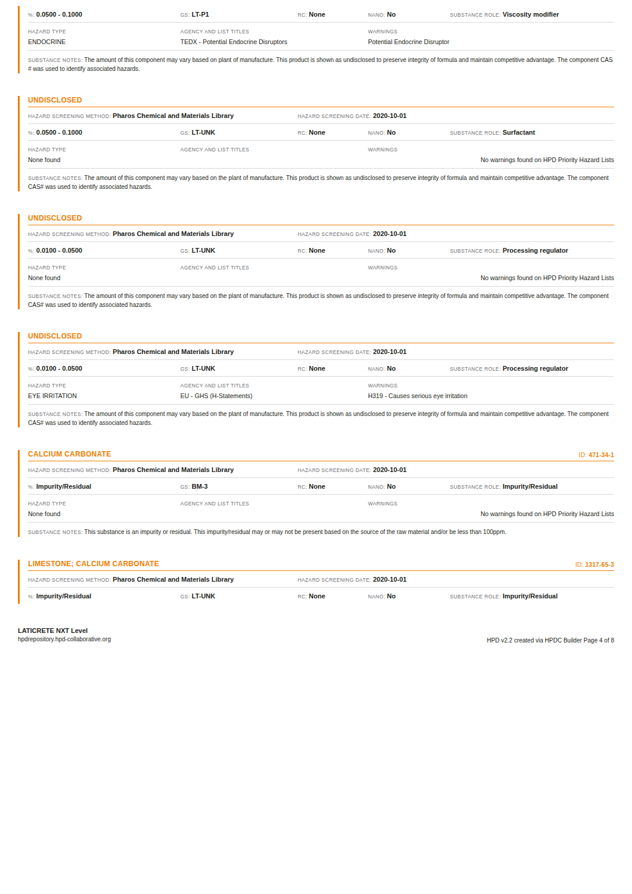%: 0.0500 - 0.1000
GS: LT-P1
RC: None
NANO: No
SUBSTANCE ROLE: Viscosity modifier
HAZARD TYPE
AGENCY AND LIST TITLES
WARNINGS
ENDOCRINE
TEDX - Potential Endocrine Disruptors
Potential Endocrine Disruptor
SUBSTANCE NOTES: The amount of this component may vary based on plant of manufacture. This product is shown as undisclosed to preserve integrity of formula and maintain competitive advantage. The component CAS # was used to identify associated hazards.
UNDISCLOSED
HAZARD SCREENING METHOD: Pharos Chemical and Materials Library
HAZARD SCREENING DATE: 2020-10-01
%: 0.0500 - 0.1000
GS: LT-UNK
RC: None
NANO: No
SUBSTANCE ROLE: Surfactant
HAZARD TYPE
AGENCY AND LIST TITLES
WARNINGS
None found
No warnings found on HPD Priority Hazard Lists
SUBSTANCE NOTES: The amount of this component may vary based on the plant of manufacture. This product is shown as undisclosed to preserve integrity of formula and maintain competitive advantage. The component CAS# was used to identify associated hazards.
UNDISCLOSED
HAZARD SCREENING METHOD: Pharos Chemical and Materials Library
HAZARD SCREENING DATE: 2020-10-01
%: 0.0100 - 0.0500
GS: LT-UNK
RC: None
NANO: No
SUBSTANCE ROLE: Processing regulator
HAZARD TYPE
AGENCY AND LIST TITLES
WARNINGS
None found
No warnings found on HPD Priority Hazard Lists
SUBSTANCE NOTES: The amount of this component may vary based on the plant of manufacture. This product is shown as undisclosed to preserve integrity of formula and maintain competitive advantage. The component CAS# was used to identify associated hazards.
UNDISCLOSED
HAZARD SCREENING METHOD: Pharos Chemical and Materials Library
HAZARD SCREENING DATE: 2020-10-01
%: 0.0100 - 0.0500
GS: LT-UNK
RC: None
NANO: No
SUBSTANCE ROLE: Processing regulator
HAZARD TYPE
AGENCY AND LIST TITLES
WARNINGS
EYE IRRITATION
EU - GHS (H-Statements)
H319 - Causes serious eye irritation
SUBSTANCE NOTES: The amount of this component may vary based on the plant of manufacture. This product is shown as undisclosed to preserve integrity of formula and maintain competitive advantage. The component CAS# was used to identify associated hazards.
CALCIUM CARBONATE ID: 471-34-1
HAZARD SCREENING METHOD: Pharos Chemical and Materials Library
HAZARD SCREENING DATE: 2020-10-01
%: Impurity/Residual
GS: BM-3
RC: None
NANO: No
SUBSTANCE ROLE: Impurity/Residual
HAZARD TYPE
AGENCY AND LIST TITLES
WARNINGS
None found
No warnings found on HPD Priority Hazard Lists
SUBSTANCE NOTES: This substance is an impurity or residual. This impurity/residual may or may not be present based on the source of the raw material and/or be less than 100ppm.
LIMESTONE; CALCIUM CARBONATE ID: 1317-65-3
HAZARD SCREENING METHOD: Pharos Chemical and Materials Library
HAZARD SCREENING DATE: 2020-10-01
%: Impurity/Residual
GS: LT-UNK
RC: None
NANO: No
SUBSTANCE ROLE: Impurity/Residual
LATICRETE NXT Level
hpdrepository.hpd-collaborative.org
HPD v2.2 created via HPDC Builder Page 4 of 8